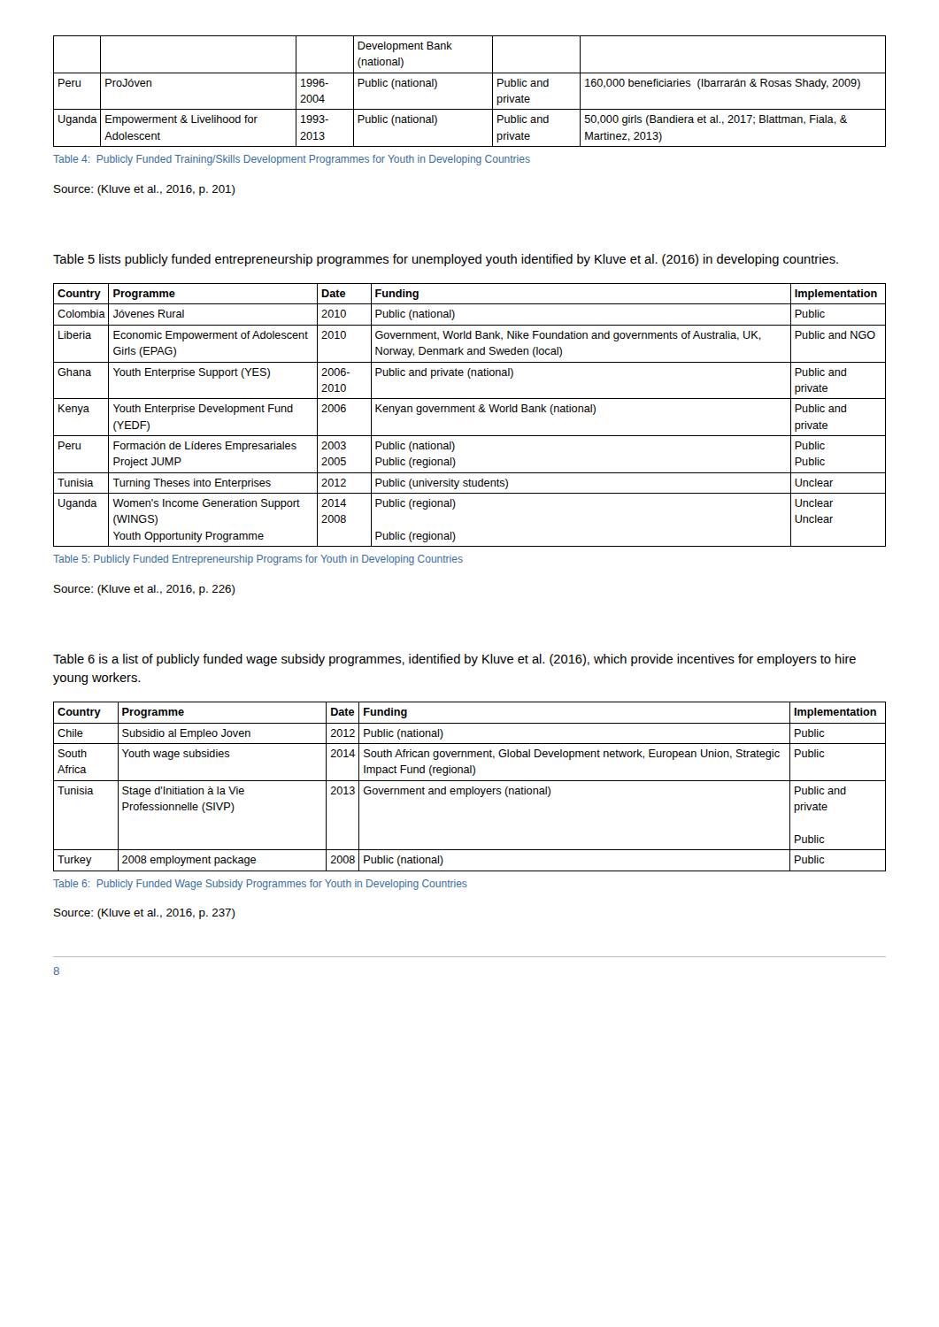| | | | Development Bank (national) | | |
| Peru | ProJóven | 1996-2004 | Public (national) | Public and private | 160,000 beneficiaries (Ibarrarán & Rosas Shady, 2009) |
| Uganda | Empowerment & Livelihood for Adolescent | 1993-2013 | Public (national) | Public and private | 50,000 girls (Bandiera et al., 2017; Blattman, Fiala, & Martinez, 2013) |
Table 4: Publicly Funded Training/Skills Development Programmes for Youth in Developing Countries
Source: (Kluve et al., 2016, p. 201)
Table 5 lists publicly funded entrepreneurship programmes for unemployed youth identified by Kluve et al. (2016) in developing countries.
| Country | Programme | Date | Funding | Implementation |
| --- | --- | --- | --- | --- |
| Colombia | Jóvenes Rural | 2010 | Public (national) | Public |
| Liberia | Economic Empowerment of Adolescent Girls (EPAG) | 2010 | Government, World Bank, Nike Foundation and governments of Australia, UK, Norway, Denmark and Sweden (local) | Public and NGO |
| Ghana | Youth Enterprise Support (YES) | 2006-2010 | Public and private (national) | Public and private |
| Kenya | Youth Enterprise Development Fund (YEDF) | 2006 | Kenyan government & World Bank (national) | Public and private |
| Peru | Formación de Líderes Empresariales Project JUMP | 2003 2005 | Public (national) Public (regional) | Public Public |
| Tunisia | Turning Theses into Enterprises | 2012 | Public (university students) | Unclear |
| Uganda | Women's Income Generation Support (WINGS) Youth Opportunity Programme | 2014 2008 | Public (regional) Public (regional) | Unclear Unclear |
Table 5: Publicly Funded Entrepreneurship Programs for Youth in Developing Countries
Source: (Kluve et al., 2016, p. 226)
Table 6 is a list of publicly funded wage subsidy programmes, identified by Kluve et al. (2016), which provide incentives for employers to hire young workers.
| Country | Programme | Date | Funding | Implementation |
| --- | --- | --- | --- | --- |
| Chile | Subsidio al Empleo Joven | 2012 | Public (national) | Public |
| South Africa | Youth wage subsidies | 2014 | South African government, Global Development network, European Union, Strategic Impact Fund (regional) | Public |
| Tunisia | Stage d'Initiation à la Vie Professionnelle (SIVP) | 2013 | Government and employers (national) | Public and private Public |
| Turkey | 2008 employment package | 2008 | Public (national) | Public |
Table 6: Publicly Funded Wage Subsidy Programmes for Youth in Developing Countries
Source: (Kluve et al., 2016, p. 237)
8